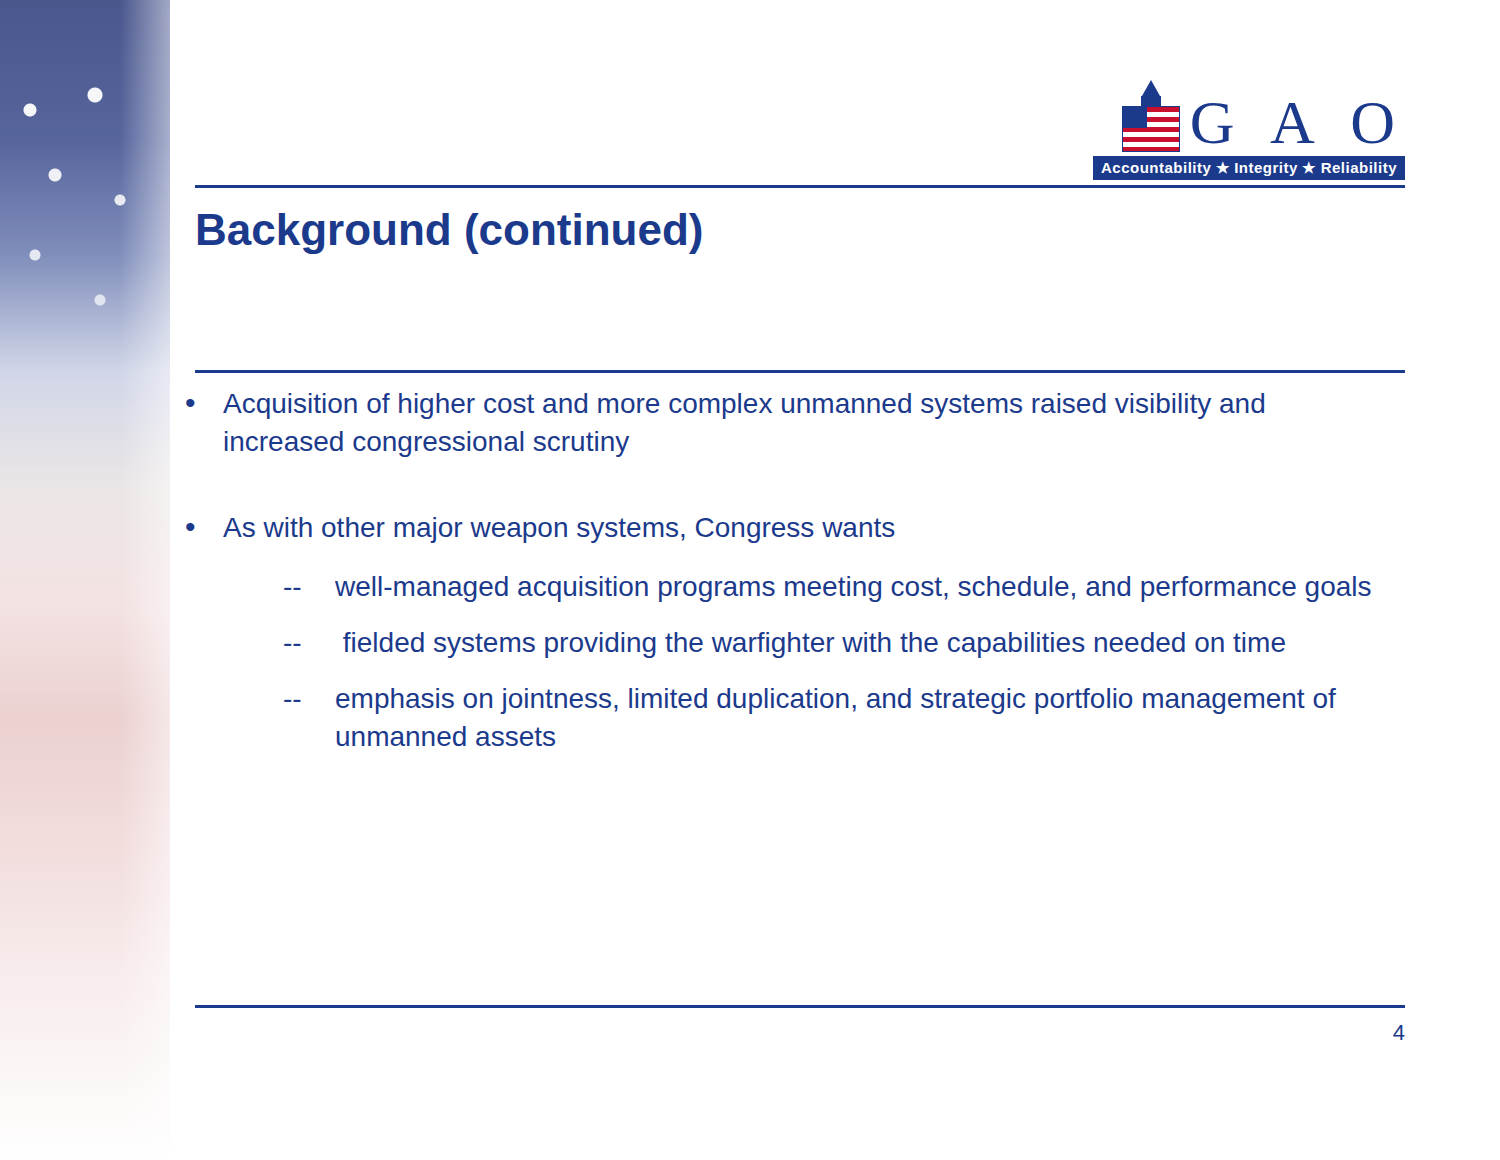G A O
Accountability ★ Integrity ★ Reliability
Background (continued)
Acquisition of higher cost and more complex unmanned systems raised visibility and increased congressional scrutiny
As with other major weapon systems, Congress wants
-- well-managed acquisition programs meeting cost, schedule, and performance goals
-- fielded systems providing the warfighter with the capabilities needed on time
-- emphasis on jointness, limited duplication, and strategic portfolio management of unmanned assets
4